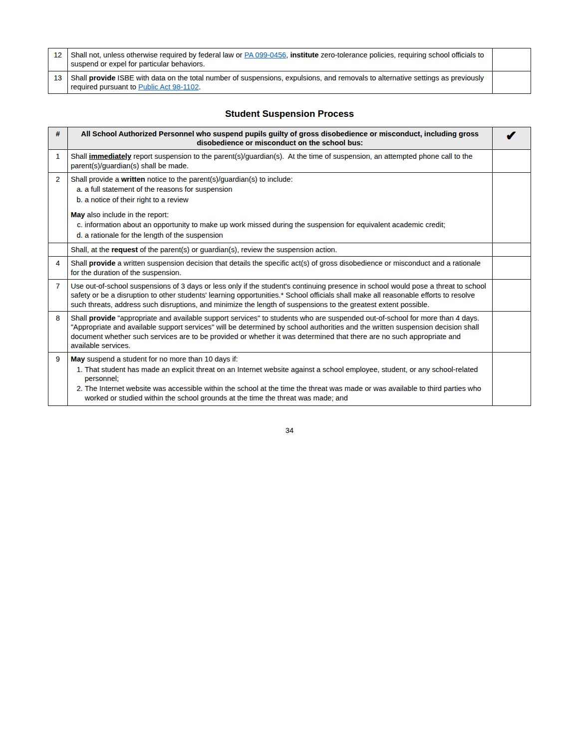| 12 | Shall not, unless otherwise required by federal law or PA 099-0456 , institute zero-tolerance policies, requiring school officials to suspend or expel for particular behaviors. | |
| 13 | Shall provide ISBE with data on the total number of suspensions, expulsions, and removals to alternative settings as previously required pursuant to Public Act 98-1102 . | |
Student Suspension Process
| # | All School Authorized Personnel who suspend pupils guilty of gross disobedience or misconduct, including gross disobedience or misconduct on the school bus: | ✔ |
| --- | --- | --- |
| 1 | Shall immediately report suspension to the parent(s)/guardian(s). At the time of suspension, an attempted phone call to the parent(s)/guardian(s) shall be made. | |
| 2 | Shall provide a written notice to the parent(s)/guardian(s) to include: a full statement of the reasons for suspension a notice of their right to a review May also include in the report: information about an opportunity to make up work missed during the suspension for equivalent academic credit; a rationale for the length of the suspension | |
| | Shall, at the request of the parent(s) or guardian(s), review the suspension action. | |
| 4 | Shall provide a written suspension decision that details the specific act(s) of gross disobedience or misconduct and a rationale for the duration of the suspension. | |
| 7 | Use out-of-school suspensions of 3 days or less only if the student's continuing presence in school would pose a threat to school safety or be a disruption to other students' learning opportunities.* School officials shall make all reasonable efforts to resolve such threats, address such disruptions, and minimize the length of suspensions to the greatest extent possible. | |
| 8 | Shall provide "appropriate and available support services" to students who are suspended out-of-school for more than 4 days. "Appropriate and available support services" will be determined by school authorities and the written suspension decision shall document whether such services are to be provided or whether it was determined that there are no such appropriate and available services. | |
| 9 | May suspend a student for no more than 10 days if: That student has made an explicit threat on an Internet website against a school employee, student, or any school-related personnel; The Internet website was accessible within the school at the time the threat was made or was available to third parties who worked or studied within the school grounds at the time the threat was made; and | |
34